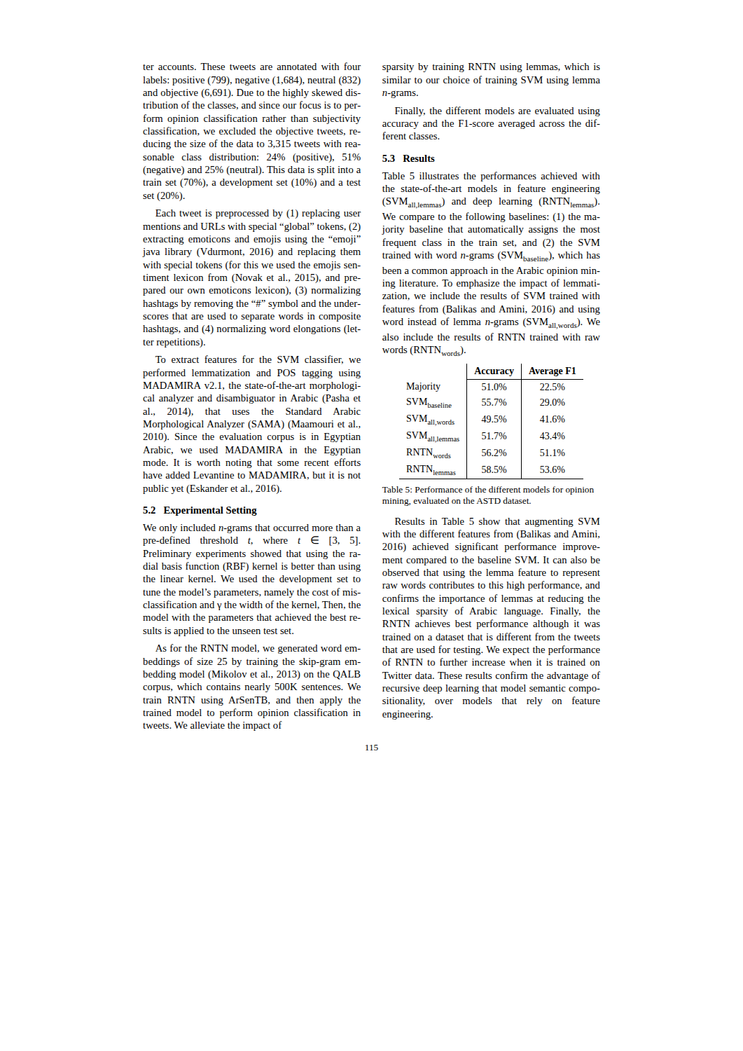ter accounts. These tweets are annotated with four labels: positive (799), negative (1,684), neutral (832) and objective (6,691). Due to the highly skewed distribution of the classes, and since our focus is to perform opinion classification rather than subjectivity classification, we excluded the objective tweets, reducing the size of the data to 3,315 tweets with reasonable class distribution: 24% (positive), 51% (negative) and 25% (neutral). This data is split into a train set (70%), a development set (10%) and a test set (20%).
Each tweet is preprocessed by (1) replacing user mentions and URLs with special “global” tokens, (2) extracting emoticons and emojis using the “emoji” java library (Vdurmont, 2016) and replacing them with special tokens (for this we used the emojis sentiment lexicon from (Novak et al., 2015), and prepared our own emoticons lexicon), (3) normalizing hashtags by removing the “#” symbol and the underscores that are used to separate words in composite hashtags, and (4) normalizing word elongations (letter repetitions).
To extract features for the SVM classifier, we performed lemmatization and POS tagging using MADAMIRA v2.1, the state-of-the-art morphological analyzer and disambiguator in Arabic (Pasha et al., 2014), that uses the Standard Arabic Morphological Analyzer (SAMA) (Maamouri et al., 2010). Since the evaluation corpus is in Egyptian Arabic, we used MADAMIRA in the Egyptian mode. It is worth noting that some recent efforts have added Levantine to MADAMIRA, but it is not public yet (Eskander et al., 2016).
5.2 Experimental Setting
We only included n-grams that occurred more than a pre-defined threshold t, where t ∈ [3, 5]. Preliminary experiments showed that using the radial basis function (RBF) kernel is better than using the linear kernel. We used the development set to tune the model’s parameters, namely the cost of misclassification and γ the width of the kernel, Then, the model with the parameters that achieved the best results is applied to the unseen test set.
As for the RNTN model, we generated word embeddings of size 25 by training the skip-gram embedding model (Mikolov et al., 2013) on the QALB corpus, which contains nearly 500K sentences. We train RNTN using ArSenTB, and then apply the trained model to perform opinion classification in tweets. We alleviate the impact of
sparsity by training RNTN using lemmas, which is similar to our choice of training SVM using lemma n-grams.
Finally, the different models are evaluated using accuracy and the F1-score averaged across the different classes.
5.3 Results
Table 5 illustrates the performances achieved with the state-of-the-art models in feature engineering (SVMall,lemmas) and deep learning (RNTNlemmas). We compare to the following baselines: (1) the majority baseline that automatically assigns the most frequent class in the train set, and (2) the SVM trained with word n-grams (SVMbaseline), which has been a common approach in the Arabic opinion mining literature. To emphasize the impact of lemmatization, we include the results of SVM trained with features from (Balikas and Amini, 2016) and using word instead of lemma n-grams (SVMall,words). We also include the results of RNTN trained with raw words (RNTNwords).
| | Accuracy | Average F1 |
| --- | --- | --- |
| Majority | 51.0% | 22.5% |
| SVM baseline | 55.7% | 29.0% |
| SVM all,words | 49.5% | 41.6% |
| SVM all,lemmas | 51.7% | 43.4% |
| RNTN words | 56.2% | 51.1% |
| RNTN lemmas | 58.5% | 53.6% |
Table 5: Performance of the different models for opinion mining, evaluated on the ASTD dataset.
Results in Table 5 show that augmenting SVM with the different features from (Balikas and Amini, 2016) achieved significant performance improvement compared to the baseline SVM. It can also be observed that using the lemma feature to represent raw words contributes to this high performance, and confirms the importance of lemmas at reducing the lexical sparsity of Arabic language. Finally, the RNTN achieves best performance although it was trained on a dataset that is different from the tweets that are used for testing. We expect the performance of RNTN to further increase when it is trained on Twitter data. These results confirm the advantage of recursive deep learning that model semantic compositionality, over models that rely on feature engineering.
115